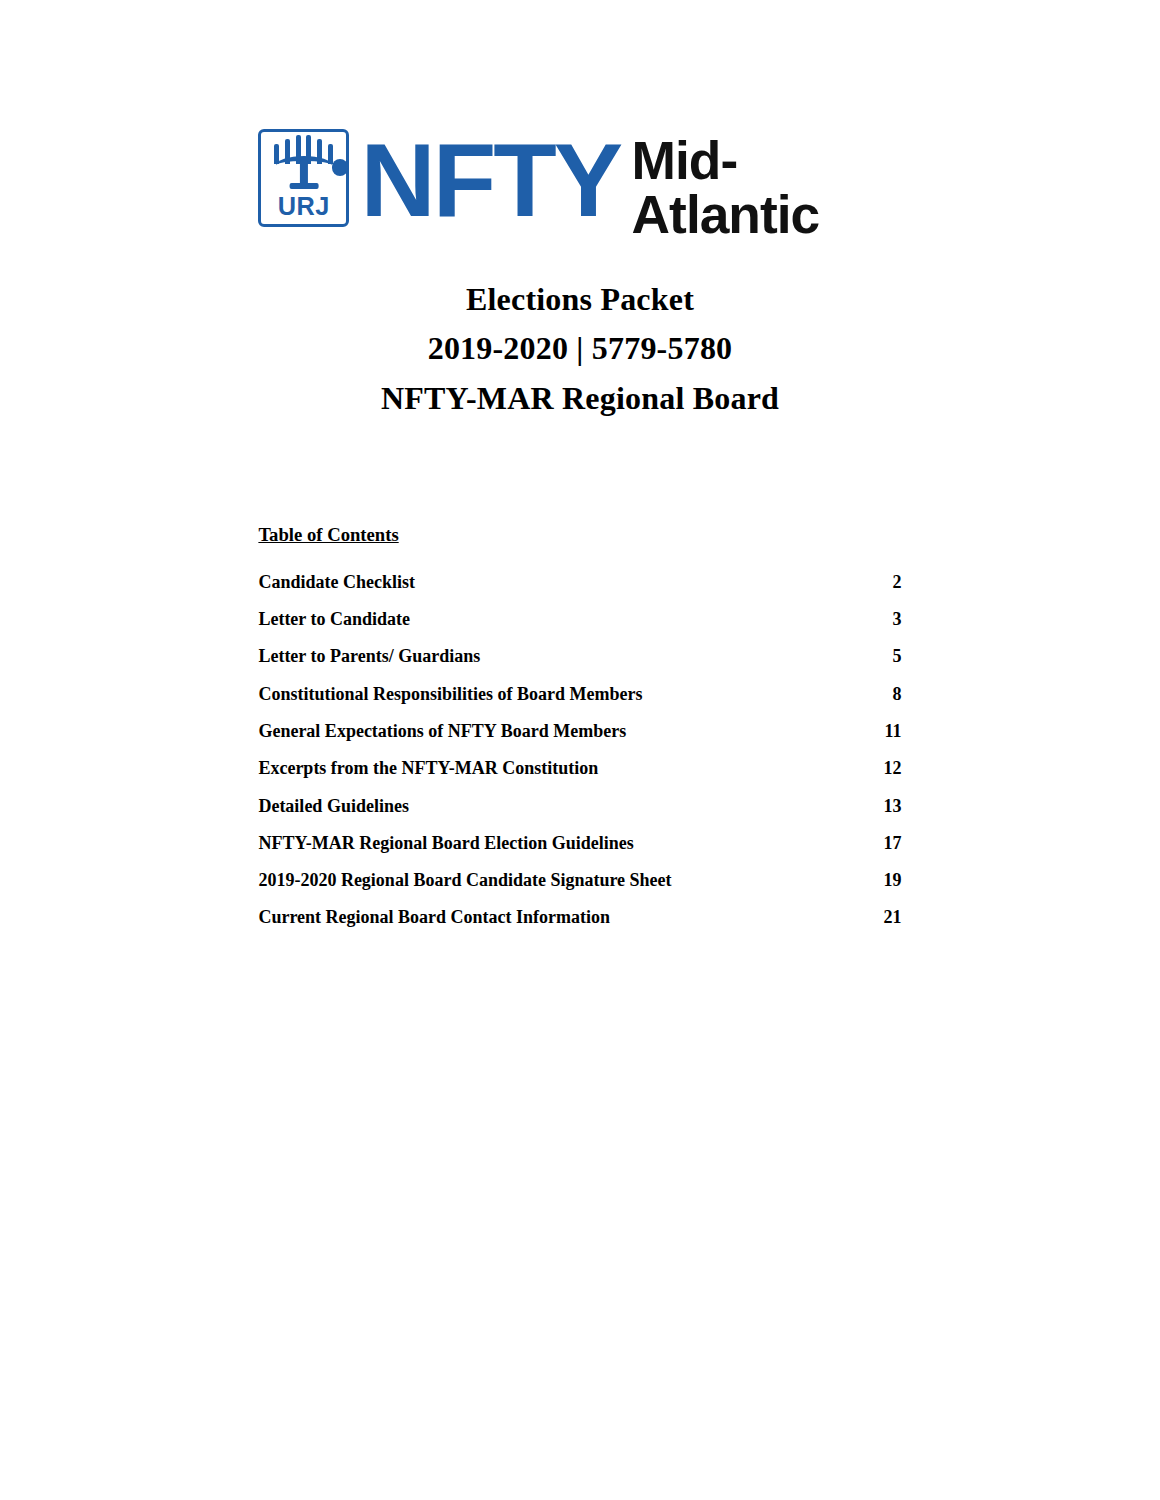URJ
NFTY
Mid-Atlantic
Elections Packet
2019-2020 | 5779-5780
NFTY-MAR Regional Board
Table of Contents
| Candidate Checklist | 2 |
| Letter to Candidate | 3 |
| Letter to Parents/ Guardians | 5 |
| Constitutional Responsibilities of Board Members | 8 |
| General Expectations of NFTY Board Members | 11 |
| Excerpts from the NFTY-MAR Constitution | 12 |
| Detailed Guidelines | 13 |
| NFTY-MAR Regional Board Election Guidelines | 17 |
| 2019-2020 Regional Board Candidate Signature Sheet | 19 |
| Current Regional Board Contact Information | 21 |